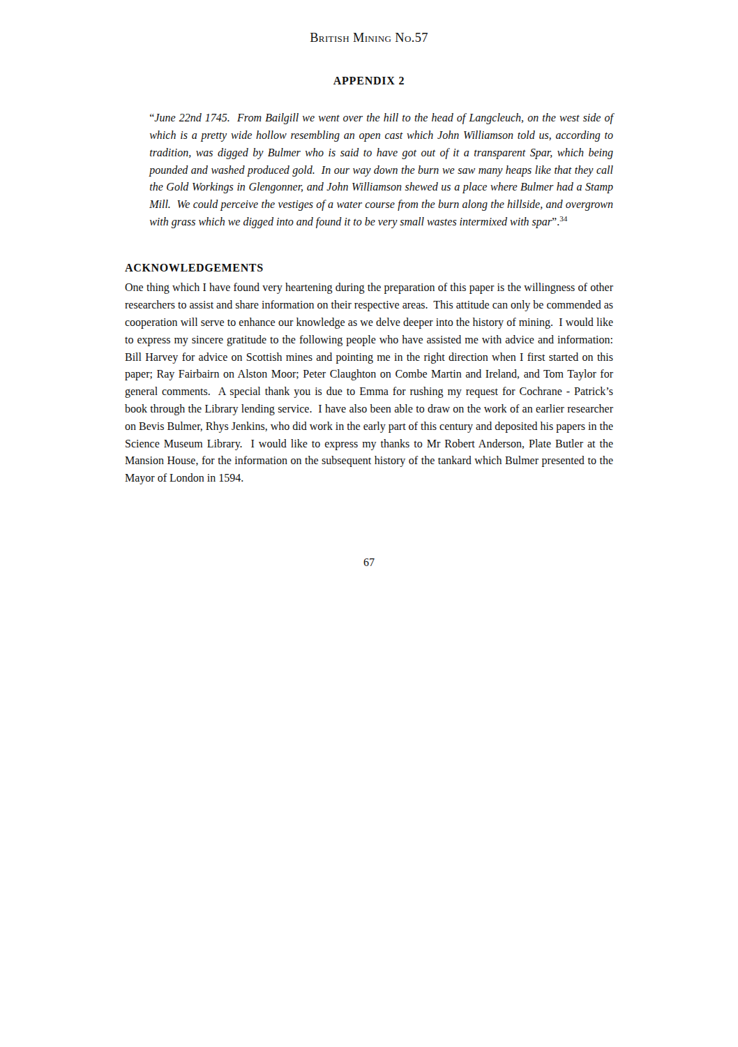British Mining No.57
APPENDIX 2
“June 22nd 1745. From Bailgill we went over the hill to the head of Langcleuch, on the west side of which is a pretty wide hollow resembling an open cast which John Williamson told us, according to tradition, was digged by Bulmer who is said to have got out of it a transparent Spar, which being pounded and washed produced gold. In our way down the burn we saw many heaps like that they call the Gold Workings in Glengonner, and John Williamson shewed us a place where Bulmer had a Stamp Mill. We could perceive the vestiges of a water course from the burn along the hillside, and overgrown with grass which we digged into and found it to be very small wastes intermixed with spar”.34
ACKNOWLEDGEMENTS
One thing which I have found very heartening during the preparation of this paper is the willingness of other researchers to assist and share information on their respective areas. This attitude can only be commended as cooperation will serve to enhance our knowledge as we delve deeper into the history of mining. I would like to express my sincere gratitude to the following people who have assisted me with advice and information: Bill Harvey for advice on Scottish mines and pointing me in the right direction when I first started on this paper; Ray Fairbairn on Alston Moor; Peter Claughton on Combe Martin and Ireland, and Tom Taylor for general comments. A special thank you is due to Emma for rushing my request for Cochrane - Patrick’s book through the Library lending service. I have also been able to draw on the work of an earlier researcher on Bevis Bulmer, Rhys Jenkins, who did work in the early part of this century and deposited his papers in the Science Museum Library. I would like to express my thanks to Mr Robert Anderson, Plate Butler at the Mansion House, for the information on the subsequent history of the tankard which Bulmer presented to the Mayor of London in 1594.
67